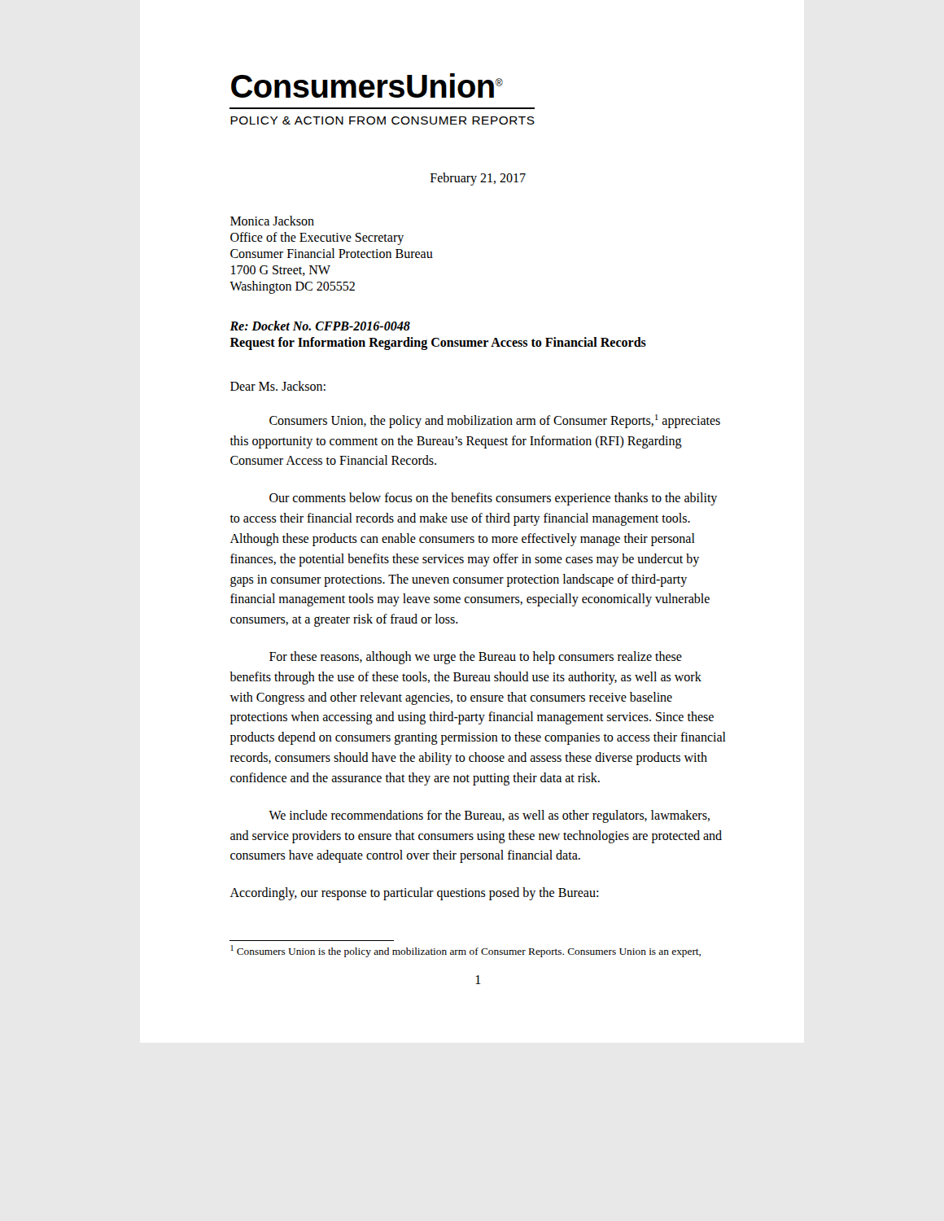ConsumersUnion®
POLICY & ACTION FROM CONSUMER REPORTS
February 21, 2017
Monica Jackson
Office of the Executive Secretary
Consumer Financial Protection Bureau
1700 G Street, NW
Washington DC 205552
Re: Docket No. CFPB-2016-0048
Request for Information Regarding Consumer Access to Financial Records
Dear Ms. Jackson:
Consumers Union, the policy and mobilization arm of Consumer Reports,1 appreciates this opportunity to comment on the Bureau’s Request for Information (RFI) Regarding Consumer Access to Financial Records.
Our comments below focus on the benefits consumers experience thanks to the ability to access their financial records and make use of third party financial management tools. Although these products can enable consumers to more effectively manage their personal finances, the potential benefits these services may offer in some cases may be undercut by gaps in consumer protections. The uneven consumer protection landscape of third-party financial management tools may leave some consumers, especially economically vulnerable consumers, at a greater risk of fraud or loss.
For these reasons, although we urge the Bureau to help consumers realize these benefits through the use of these tools, the Bureau should use its authority, as well as work with Congress and other relevant agencies, to ensure that consumers receive baseline protections when accessing and using third-party financial management services. Since these products depend on consumers granting permission to these companies to access their financial records, consumers should have the ability to choose and assess these diverse products with confidence and the assurance that they are not putting their data at risk.
We include recommendations for the Bureau, as well as other regulators, lawmakers, and service providers to ensure that consumers using these new technologies are protected and consumers have adequate control over their personal financial data.
Accordingly, our response to particular questions posed by the Bureau:
1 Consumers Union is the policy and mobilization arm of Consumer Reports. Consumers Union is an expert,
1